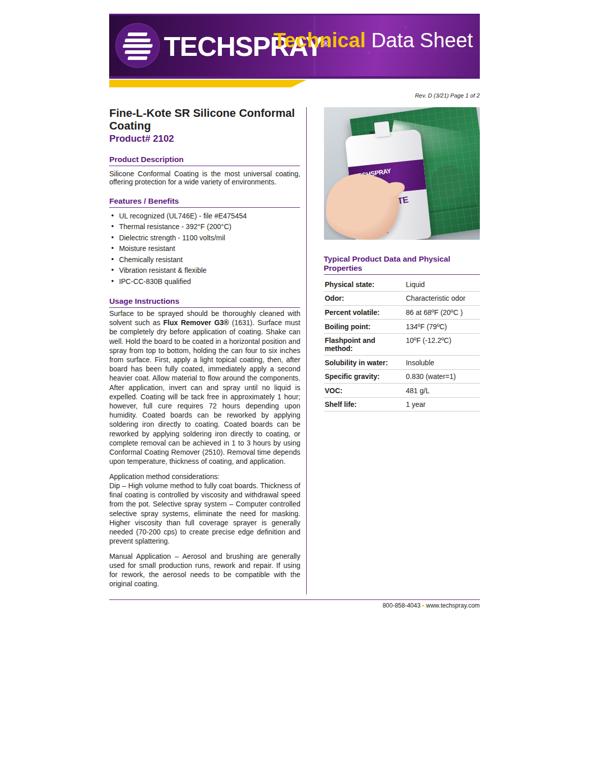TECHSPRAY®
Technical Data Sheet
Rev. D (3/21) Page 1 of 2
Fine-L-Kote SR Silicone Conformal Coating
Product# 2102
Product Description
Silicone Conformal Coating is the most universal coating, offering protection for a wide variety of environments.
Features / Benefits
UL recognized (UL746E) - file #E475454
Thermal resistance - 392°F (200°C)
Dielectric strength - 1100 volts/mil
Moisture resistant
Chemically resistant
Vibration resistant & flexible
IPC-CC-830B qualified
Usage Instructions
Surface to be sprayed should be thoroughly cleaned with solvent such as Flux Remover G3® (1631). Surface must be completely dry before application of coating. Shake can well. Hold the board to be coated in a horizontal position and spray from top to bottom, holding the can four to six inches from surface. First, apply a light topical coating, then, after board has been fully coated, immediately apply a second heavier coat. Allow material to flow around the components. After application, invert can and spray until no liquid is expelled. Coating will be tack free in approximately 1 hour; however, full cure requires 72 hours depending upon humidity. Coated boards can be reworked by applying soldering iron directly to coating. Coated boards can be reworked by applying soldering iron directly to coating, or complete removal can be achieved in 1 to 3 hours by using Conformal Coating Remover (2510). Removal time depends upon temperature, thickness of coating, and application.
Application method considerations:
Dip – High volume method to fully coat boards. Thickness of final coating is controlled by viscosity and withdrawal speed from the pot. Selective spray system – Computer controlled selective spray systems, eliminate the need for masking. Higher viscosity than full coverage sprayer is generally needed (70-200 cps) to create precise edge definition and prevent splattering.
Manual Application – Aerosol and brushing are generally used for small production runs, rework and repair. If using for rework, the aerosol needs to be compatible with the original coating.
TECHSPRAY
FINE-L-KOTE
SR
Typical Product Data and Physical Properties
| Physical state: | Liquid |
| Odor: | Characteristic odor |
| Percent volatile: | 86 at 68ºF (20ºC ) |
| Boiling point: | 134ºF (79ºC) |
| Flashpoint and method: | 10ºF (-12.2ºC) |
| Solubility in water: | Insoluble |
| Specific gravity: | 0.830 (water=1) |
| VOC: | 481 g/L |
| Shelf life: | 1 year |
800-858-4043 • www.techspray.com